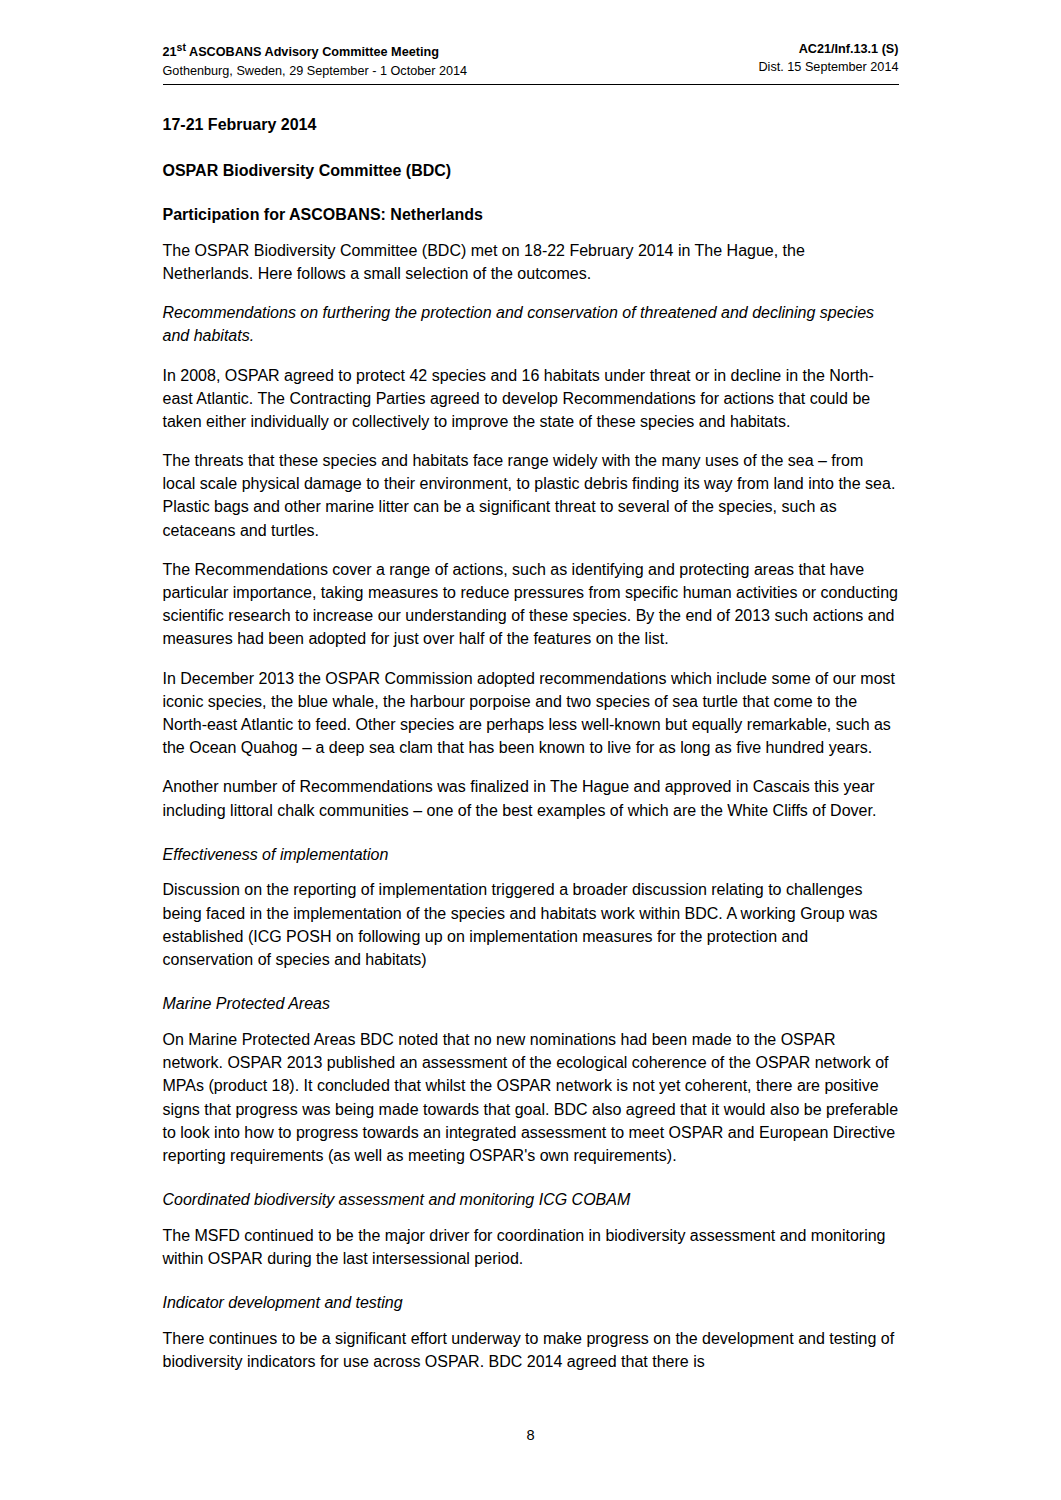21st ASCOBANS Advisory Committee Meeting
Gothenburg, Sweden, 29 September - 1 October 2014
AC21/Inf.13.1 (S)
Dist. 15 September 2014
17-21 February 2014
OSPAR Biodiversity Committee (BDC)
Participation for ASCOBANS: Netherlands
The OSPAR Biodiversity Committee (BDC) met on 18-22 February 2014 in The Hague, the Netherlands. Here follows a small selection of the outcomes.
Recommendations on furthering the protection and conservation of threatened and declining species and habitats.
In 2008, OSPAR agreed to protect 42 species and 16 habitats under threat or in decline in the North-east Atlantic. The Contracting Parties agreed to develop Recommendations for actions that could be taken either individually or collectively to improve the state of these species and habitats.
The threats that these species and habitats face range widely with the many uses of the sea – from local scale physical damage to their environment, to plastic debris finding its way from land into the sea. Plastic bags and other marine litter can be a significant threat to several of the species, such as cetaceans and turtles.
The Recommendations cover a range of actions, such as identifying and protecting areas that have particular importance, taking measures to reduce pressures from specific human activities or conducting scientific research to increase our understanding of these species. By the end of 2013 such actions and measures had been adopted for just over half of the features on the list.
In December 2013 the OSPAR Commission adopted recommendations which include some of our most iconic species, the blue whale, the harbour porpoise and two species of sea turtle that come to the North-east Atlantic to feed. Other species are perhaps less well-known but equally remarkable, such as the Ocean Quahog – a deep sea clam that has been known to live for as long as five hundred years.
Another number of Recommendations was finalized in The Hague and approved in Cascais this year including littoral chalk communities – one of the best examples of which are the White Cliffs of Dover.
Effectiveness of implementation
Discussion on the reporting of implementation triggered a broader discussion relating to challenges being faced in the implementation of the species and habitats work within BDC. A working Group was established (ICG POSH on following up on implementation measures for the protection and conservation of species and habitats)
Marine Protected Areas
On Marine Protected Areas BDC noted that no new nominations had been made to the OSPAR network. OSPAR 2013 published an assessment of the ecological coherence of the OSPAR network of MPAs (product 18). It concluded that whilst the OSPAR network is not yet coherent, there are positive signs that progress was being made towards that goal. BDC also agreed that it would also be preferable to look into how to progress towards an integrated assessment to meet OSPAR and European Directive reporting requirements (as well as meeting OSPAR's own requirements).
Coordinated biodiversity assessment and monitoring ICG COBAM
The MSFD continued to be the major driver for coordination in biodiversity assessment and monitoring within OSPAR during the last intersessional period.
Indicator development and testing
There continues to be a significant effort underway to make progress on the development and testing of biodiversity indicators for use across OSPAR. BDC 2014 agreed that there is
8